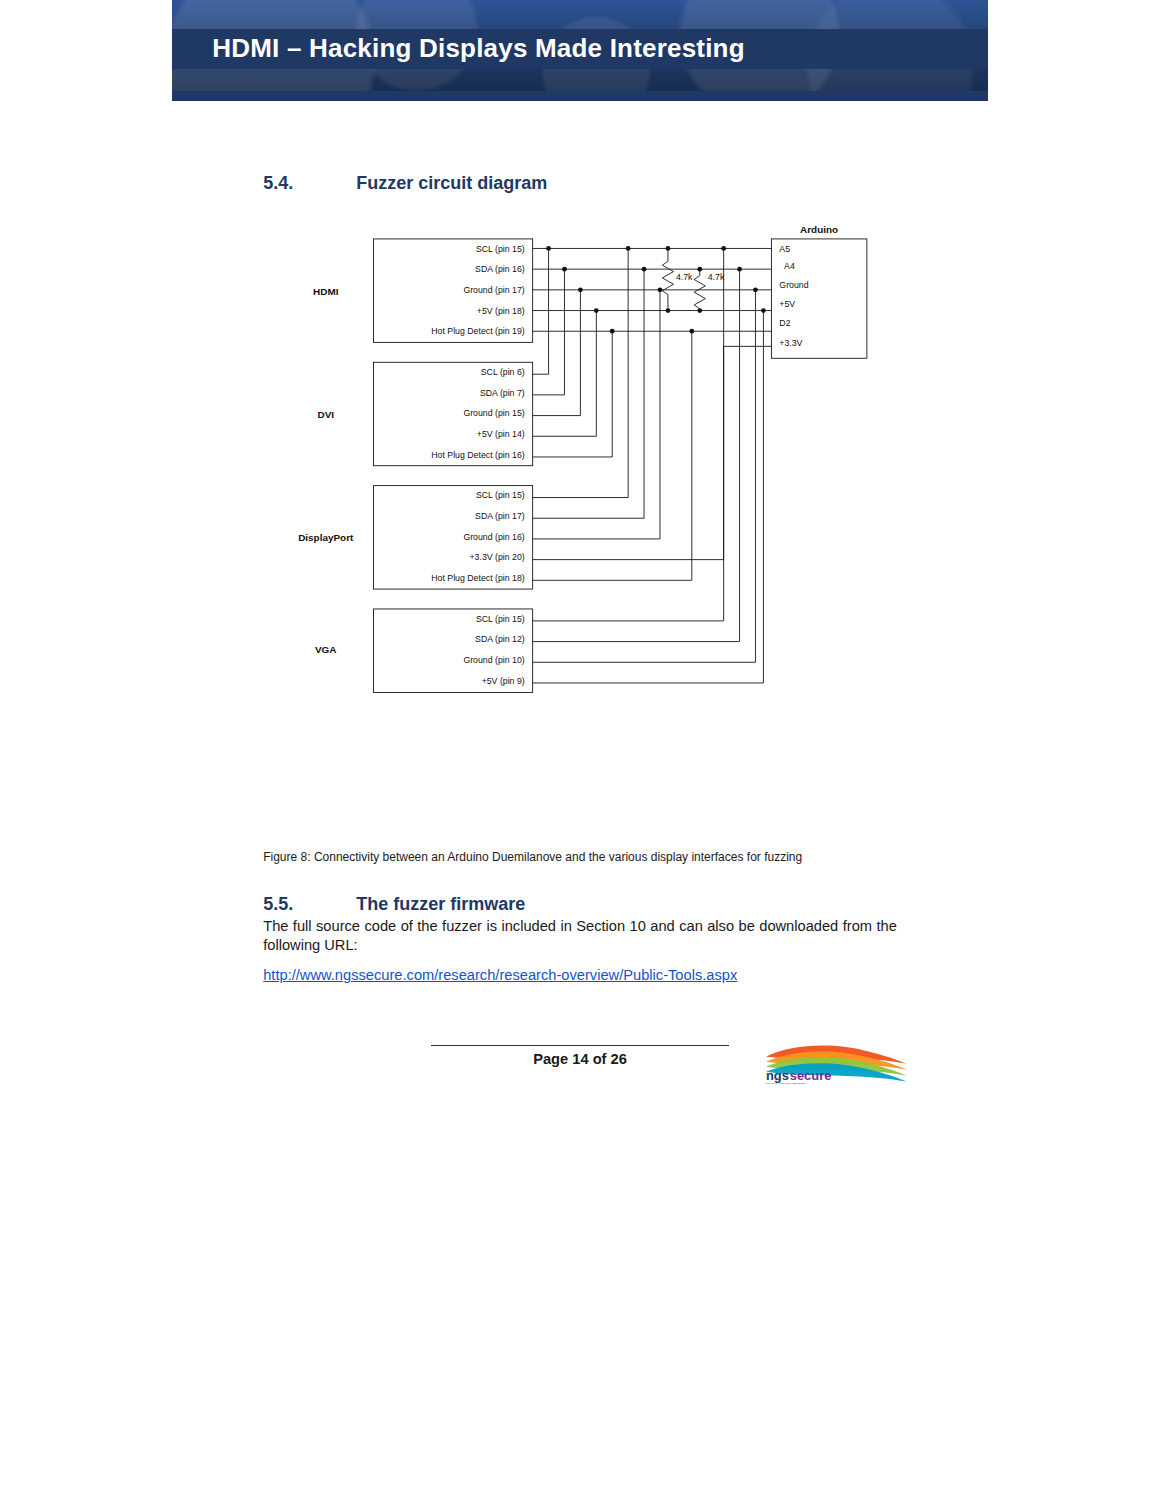HDMI – Hacking Displays Made Interesting
5.4. Fuzzer circuit diagram
HDMI SCL (pin 15) SDA (pin 16) Ground (pin 17) +5V (pin 18) Hot Plug Detect (pin 19) DVI SCL (pin 6) SDA (pin 7) Ground (pin 15) +5V (pin 14) Hot Plug Detect (pin 16) DisplayPort SCL (pin 15) SDA (pin 17) Ground (pin 16) +3.3V (pin 20) Hot Plug Detect (pin 18) VGA SCL (pin 15) SDA (pin 12) Ground (pin 10) +5V (pin 9) Arduino A5 A4 Ground +5V D2 +3.3V 4.7k 4.7k
Figure 8: Connectivity between an Arduino Duemilanove and the various display interfaces for fuzzing
5.5. The fuzzer firmware
The full source code of the fuzzer is included in Section 10 and can also be downloaded from the following URL:
http://www.ngssecure.com/research/research-overview/Public-Tools.aspx
Page 14 of 26
ngs secure an ncc group company